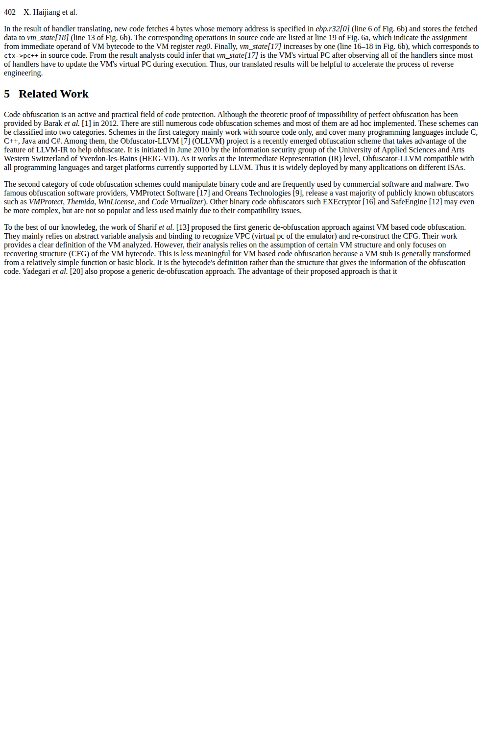402 X. Haijiang et al.
In the result of handler translating, new code fetches 4 bytes whose memory address is specified in ebp.r32[0] (line 6 of Fig. 6b) and stores the fetched data to vm_state[18] (line 13 of Fig. 6b). The corresponding operations in source code are listed at line 19 of Fig. 6a, which indicate the assignment from immediate operand of VM bytecode to the VM register reg0. Finally, vm_state[17] increases by one (line 16–18 in Fig. 6b), which corresponds to ctx->pc++ in source code. From the result analysts could infer that vm_state[17] is the VM's virtual PC after observing all of the handlers since most of handlers have to update the VM's virtual PC during execution. Thus, our translated results will be helpful to accelerate the process of reverse engineering.
5 Related Work
Code obfuscation is an active and practical field of code protection. Although the theoretic proof of impossibility of perfect obfuscation has been provided by Barak et al. [1] in 2012. There are still numerous code obfuscation schemes and most of them are ad hoc implemented. These schemes can be classified into two categories. Schemes in the first category mainly work with source code only, and cover many programming languages include C, C++, Java and C#. Among them, the Obfuscator-LLVM [7] (OLLVM) project is a recently emerged obfuscation scheme that takes advantage of the feature of LLVM-IR to help obfuscate. It is initiated in June 2010 by the information security group of the University of Applied Sciences and Arts Western Switzerland of Yverdon-les-Bains (HEIG-VD). As it works at the Intermediate Representation (IR) level, Obfuscator-LLVM compatible with all programming languages and target platforms currently supported by LLVM. Thus it is widely deployed by many applications on different ISAs.
The second category of code obfuscation schemes could manipulate binary code and are frequently used by commercial software and malware. Two famous obfuscation software providers, VMProtect Software [17] and Oreans Technologies [9], release a vast majority of publicly known obfuscators such as VMProtect, Themida, WinLicense, and Code Virtualizer). Other binary code obfuscators such EXEcryptor [16] and SafeEngine [12] may even be more complex, but are not so popular and less used mainly due to their compatibility issues.
To the best of our knowledeg, the work of Sharif et al. [13] proposed the first generic de-obfuscation approach against VM based code obfuscation. They mainly relies on abstract variable analysis and binding to recognize VPC (virtual pc of the emulator) and re-construct the CFG. Their work provides a clear definition of the VM analyzed. However, their analysis relies on the assumption of certain VM structure and only focuses on recovering structure (CFG) of the VM bytecode. This is less meaningful for VM based code obfuscation because a VM stub is generally transformed from a relatively simple function or basic block. It is the bytecode's definition rather than the structure that gives the information of the obfuscation code. Yadegari et al. [20] also propose a generic de-obfuscation approach. The advantage of their proposed approach is that it